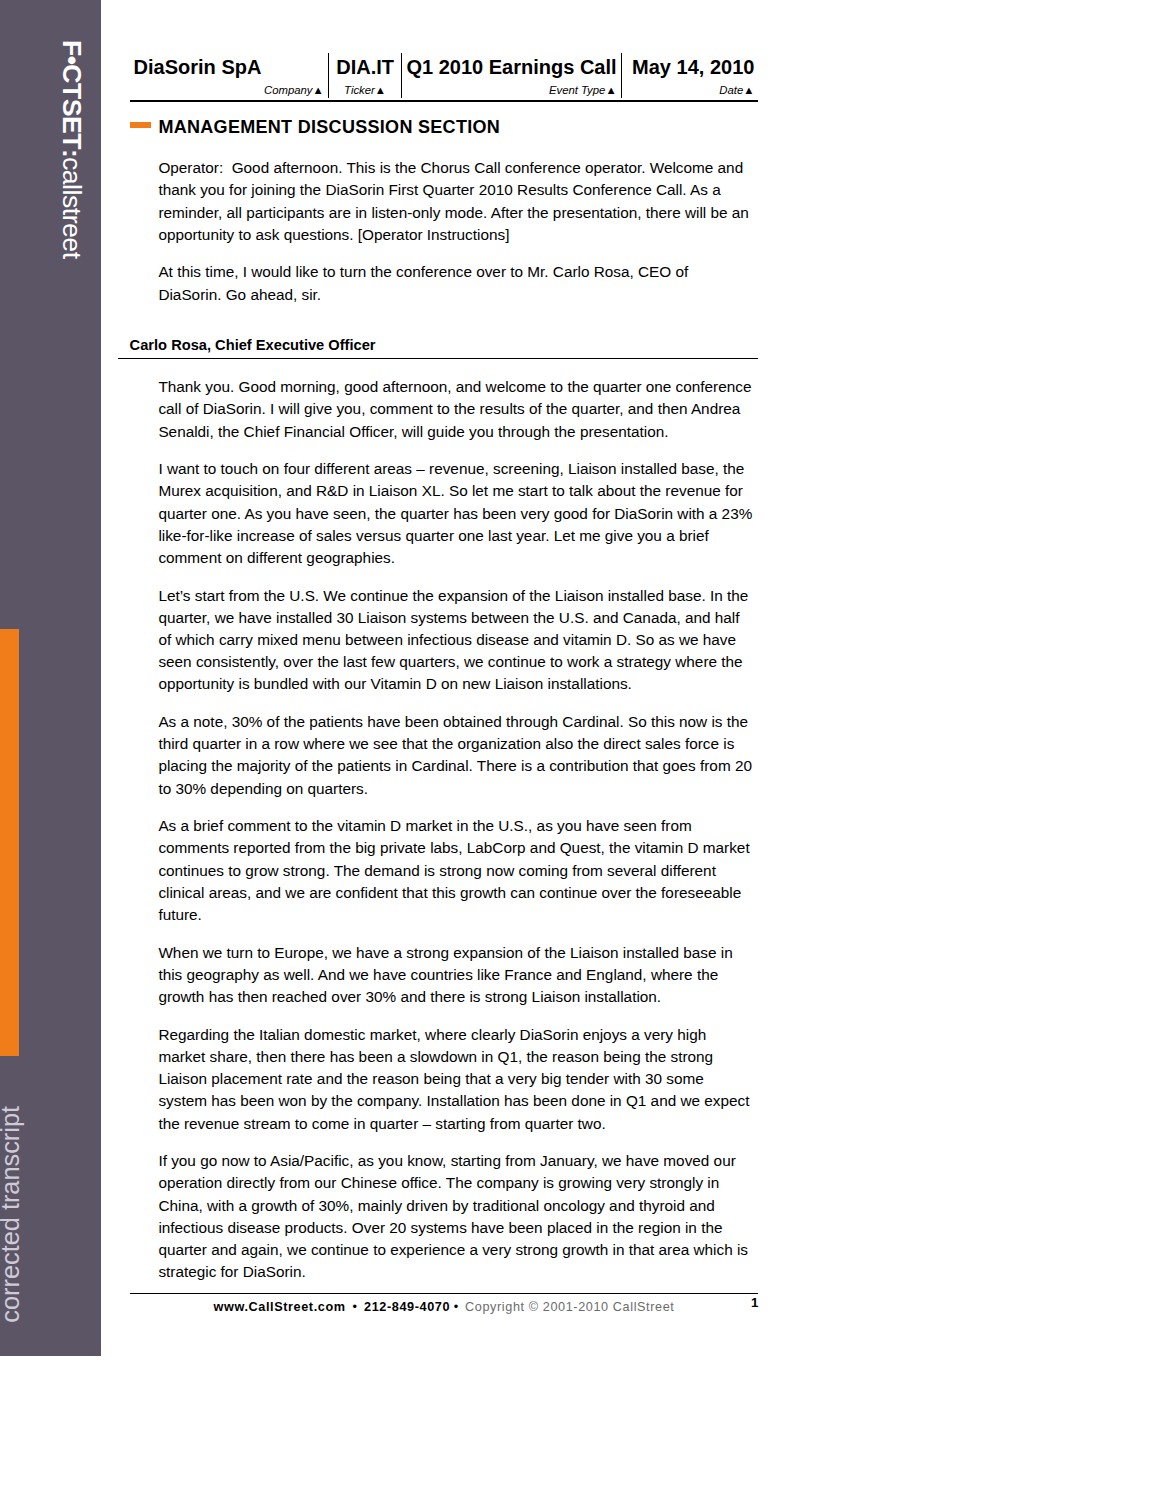F•CTSET: callstreet
corrected transcript
DiaSorin SpA
DIA.IT
Q1 2010 Earnings Call
May 14, 2010
Company▲
Ticker▲
Event Type▲
Date▲
MANAGEMENT DISCUSSION SECTION
Operator: Good afternoon. This is the Chorus Call conference operator. Welcome and thank you for joining the DiaSorin First Quarter 2010 Results Conference Call. As a reminder, all participants are in listen-only mode. After the presentation, there will be an opportunity to ask questions. [Operator Instructions]
At this time, I would like to turn the conference over to Mr. Carlo Rosa, CEO of DiaSorin. Go ahead, sir.
Carlo Rosa, Chief Executive Officer
Thank you. Good morning, good afternoon, and welcome to the quarter one conference call of DiaSorin. I will give you, comment to the results of the quarter, and then Andrea Senaldi, the Chief Financial Officer, will guide you through the presentation.
I want to touch on four different areas – revenue, screening, Liaison installed base, the Murex acquisition, and R&D in Liaison XL. So let me start to talk about the revenue for quarter one. As you have seen, the quarter has been very good for DiaSorin with a 23% like-for-like increase of sales versus quarter one last year. Let me give you a brief comment on different geographies.
Let’s start from the U.S. We continue the expansion of the Liaison installed base. In the quarter, we have installed 30 Liaison systems between the U.S. and Canada, and half of which carry mixed menu between infectious disease and vitamin D. So as we have seen consistently, over the last few quarters, we continue to work a strategy where the opportunity is bundled with our Vitamin D on new Liaison installations.
As a note, 30% of the patients have been obtained through Cardinal. So this now is the third quarter in a row where we see that the organization also the direct sales force is placing the majority of the patients in Cardinal. There is a contribution that goes from 20 to 30% depending on quarters.
As a brief comment to the vitamin D market in the U.S., as you have seen from comments reported from the big private labs, LabCorp and Quest, the vitamin D market continues to grow strong. The demand is strong now coming from several different clinical areas, and we are confident that this growth can continue over the foreseeable future.
When we turn to Europe, we have a strong expansion of the Liaison installed base in this geography as well. And we have countries like France and England, where the growth has then reached over 30% and there is strong Liaison installation.
Regarding the Italian domestic market, where clearly DiaSorin enjoys a very high market share, then there has been a slowdown in Q1, the reason being the strong Liaison placement rate and the reason being that a very big tender with 30 some system has been won by the company. Installation has been done in Q1 and we expect the revenue stream to come in quarter – starting from quarter two.
If you go now to Asia/Pacific, as you know, starting from January, we have moved our operation directly from our Chinese office. The company is growing very strongly in China, with a growth of 30%, mainly driven by traditional oncology and thyroid and infectious disease products. Over 20 systems have been placed in the region in the quarter and again, we continue to experience a very strong growth in that area which is strategic for DiaSorin.
www.CallStreet.com • 212-849-4070 • Copyright © 2001-2010 CallStreet 1